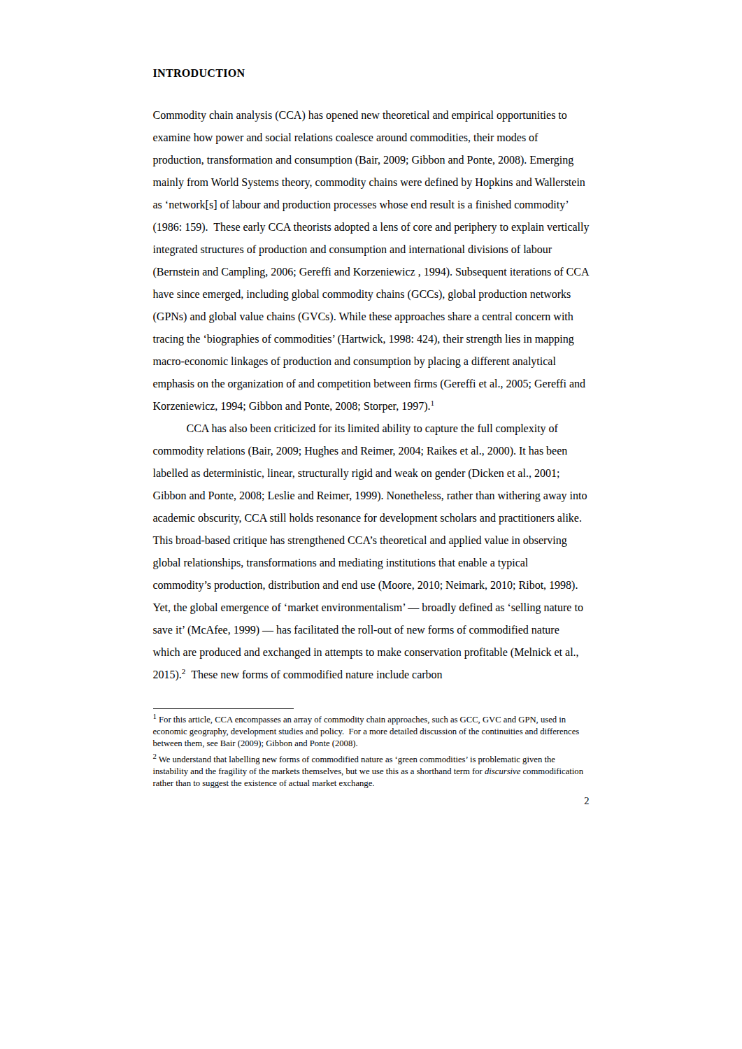INTRODUCTION
Commodity chain analysis (CCA) has opened new theoretical and empirical opportunities to examine how power and social relations coalesce around commodities, their modes of production, transformation and consumption (Bair, 2009; Gibbon and Ponte, 2008). Emerging mainly from World Systems theory, commodity chains were defined by Hopkins and Wallerstein as ‘network[s] of labour and production processes whose end result is a finished commodity’ (1986: 159). These early CCA theorists adopted a lens of core and periphery to explain vertically integrated structures of production and consumption and international divisions of labour (Bernstein and Campling, 2006; Gereffi and Korzeniewicz , 1994). Subsequent iterations of CCA have since emerged, including global commodity chains (GCCs), global production networks (GPNs) and global value chains (GVCs). While these approaches share a central concern with tracing the ‘biographies of commodities’ (Hartwick, 1998: 424), their strength lies in mapping macro-economic linkages of production and consumption by placing a different analytical emphasis on the organization of and competition between firms (Gereffi et al., 2005; Gereffi and Korzeniewicz, 1994; Gibbon and Ponte, 2008; Storper, 1997).1
CCA has also been criticized for its limited ability to capture the full complexity of commodity relations (Bair, 2009; Hughes and Reimer, 2004; Raikes et al., 2000). It has been labelled as deterministic, linear, structurally rigid and weak on gender (Dicken et al., 2001; Gibbon and Ponte, 2008; Leslie and Reimer, 1999). Nonetheless, rather than withering away into academic obscurity, CCA still holds resonance for development scholars and practitioners alike. This broad-based critique has strengthened CCA’s theoretical and applied value in observing global relationships, transformations and mediating institutions that enable a typical commodity’s production, distribution and end use (Moore, 2010; Neimark, 2010; Ribot, 1998). Yet, the global emergence of ‘market environmentalism’ — broadly defined as ‘selling nature to save it’ (McAfee, 1999) — has facilitated the roll-out of new forms of commodified nature which are produced and exchanged in attempts to make conservation profitable (Melnick et al., 2015).2 These new forms of commodified nature include carbon
1 For this article, CCA encompasses an array of commodity chain approaches, such as GCC, GVC and GPN, used in economic geography, development studies and policy. For a more detailed discussion of the continuities and differences between them, see Bair (2009); Gibbon and Ponte (2008).
2 We understand that labelling new forms of commodified nature as ‘green commodities’ is problematic given the instability and the fragility of the markets themselves, but we use this as a shorthand term for discursive commodification rather than to suggest the existence of actual market exchange.
2